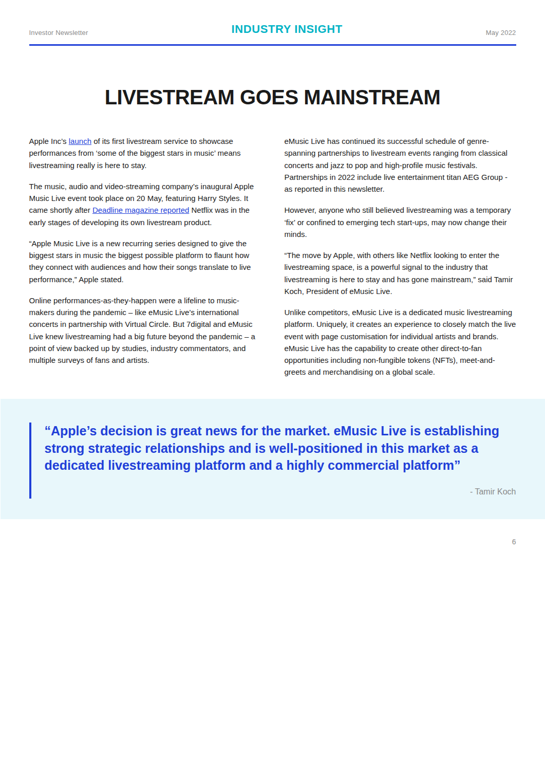Investor Newsletter
Industry Insight
May 2022
Livestream goes mainstream
Apple Inc’s launch of its first livestream service to showcase performances from ‘some of the biggest stars in music’ means livestreaming really is here to stay.
The music, audio and video-streaming company’s inaugural Apple Music Live event took place on 20 May, featuring Harry Styles. It came shortly after Deadline magazine reported Netflix was in the early stages of developing its own livestream product.
“Apple Music Live is a new recurring series designed to give the biggest stars in music the biggest possible platform to flaunt how they connect with audiences and how their songs translate to live performance,” Apple stated.
Online performances-as-they-happen were a lifeline to music-makers during the pandemic – like eMusic Live’s international concerts in partnership with Virtual Circle. But 7digital and eMusic Live knew livestreaming had a big future beyond the pandemic – a point of view backed up by studies, industry commentators, and multiple surveys of fans and artists.
eMusic Live has continued its successful schedule of genre-spanning partnerships to livestream events ranging from classical concerts and jazz to pop and high-profile music festivals. Partnerships in 2022 include live entertainment titan AEG Group - as reported in this newsletter.
However, anyone who still believed livestreaming was a temporary ‘fix’ or confined to emerging tech start-ups, may now change their minds.
“The move by Apple, with others like Netflix looking to enter the livestreaming space, is a powerful signal to the industry that livestreaming is here to stay and has gone mainstream,” said Tamir Koch, President of eMusic Live.
Unlike competitors, eMusic Live is a dedicated music livestreaming platform. Uniquely, it creates an experience to closely match the live event with page customisation for individual artists and brands. eMusic Live has the capability to create other direct-to-fan opportunities including non-fungible tokens (NFTs), meet-and-greets and merchandising on a global scale.
“Apple’s decision is great news for the market. eMusic Live is establishing strong strategic relationships and is well-positioned in this market as a dedicated livestreaming platform and a highly commercial platform”
- Tamir Koch
6